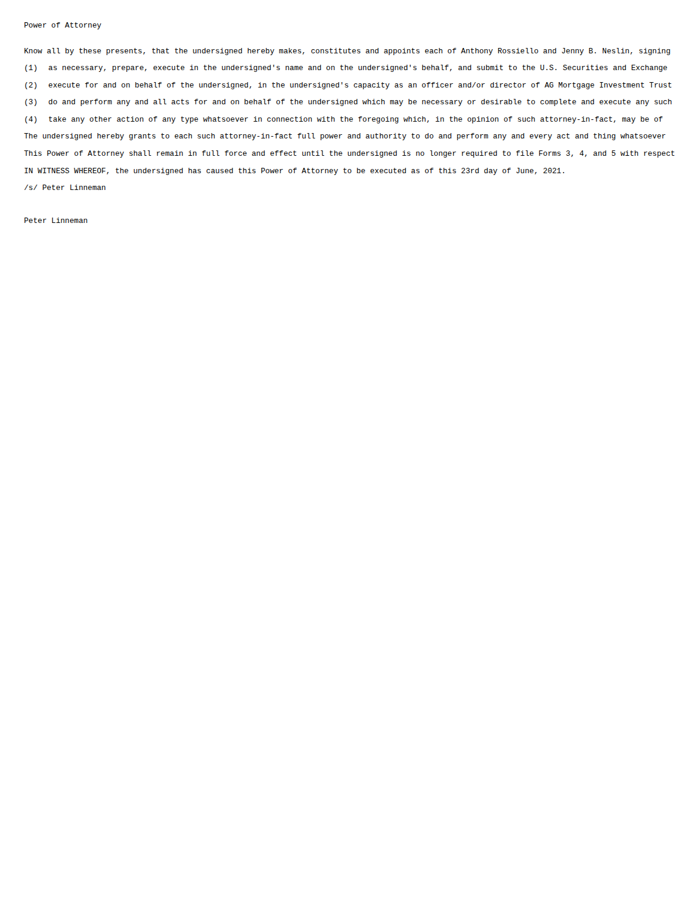Power of Attorney
Know all by these presents, that the undersigned hereby makes, constitutes and appoints each of Anthony Rossiello and Jenny B. Neslin, signing
(1) as necessary, prepare, execute in the undersigned's name and on the undersigned's behalf, and submit to the U.S. Securities and Exchange
(2) execute for and on behalf of the undersigned, in the undersigned's capacity as an officer and/or director of AG Mortgage Investment Trust
(3) do and perform any and all acts for and on behalf of the undersigned which may be necessary or desirable to complete and execute any such
(4) take any other action of any type whatsoever in connection with the foregoing which, in the opinion of such attorney-in-fact, may be of
The undersigned hereby grants to each such attorney-in-fact full power and authority to do and perform any and every act and thing whatsoever
This Power of Attorney shall remain in full force and effect until the undersigned is no longer required to file Forms 3, 4, and 5 with respect
IN WITNESS WHEREOF, the undersigned has caused this Power of Attorney to be executed as of this 23rd day of June, 2021.
/s/ Peter Linneman
Peter Linneman